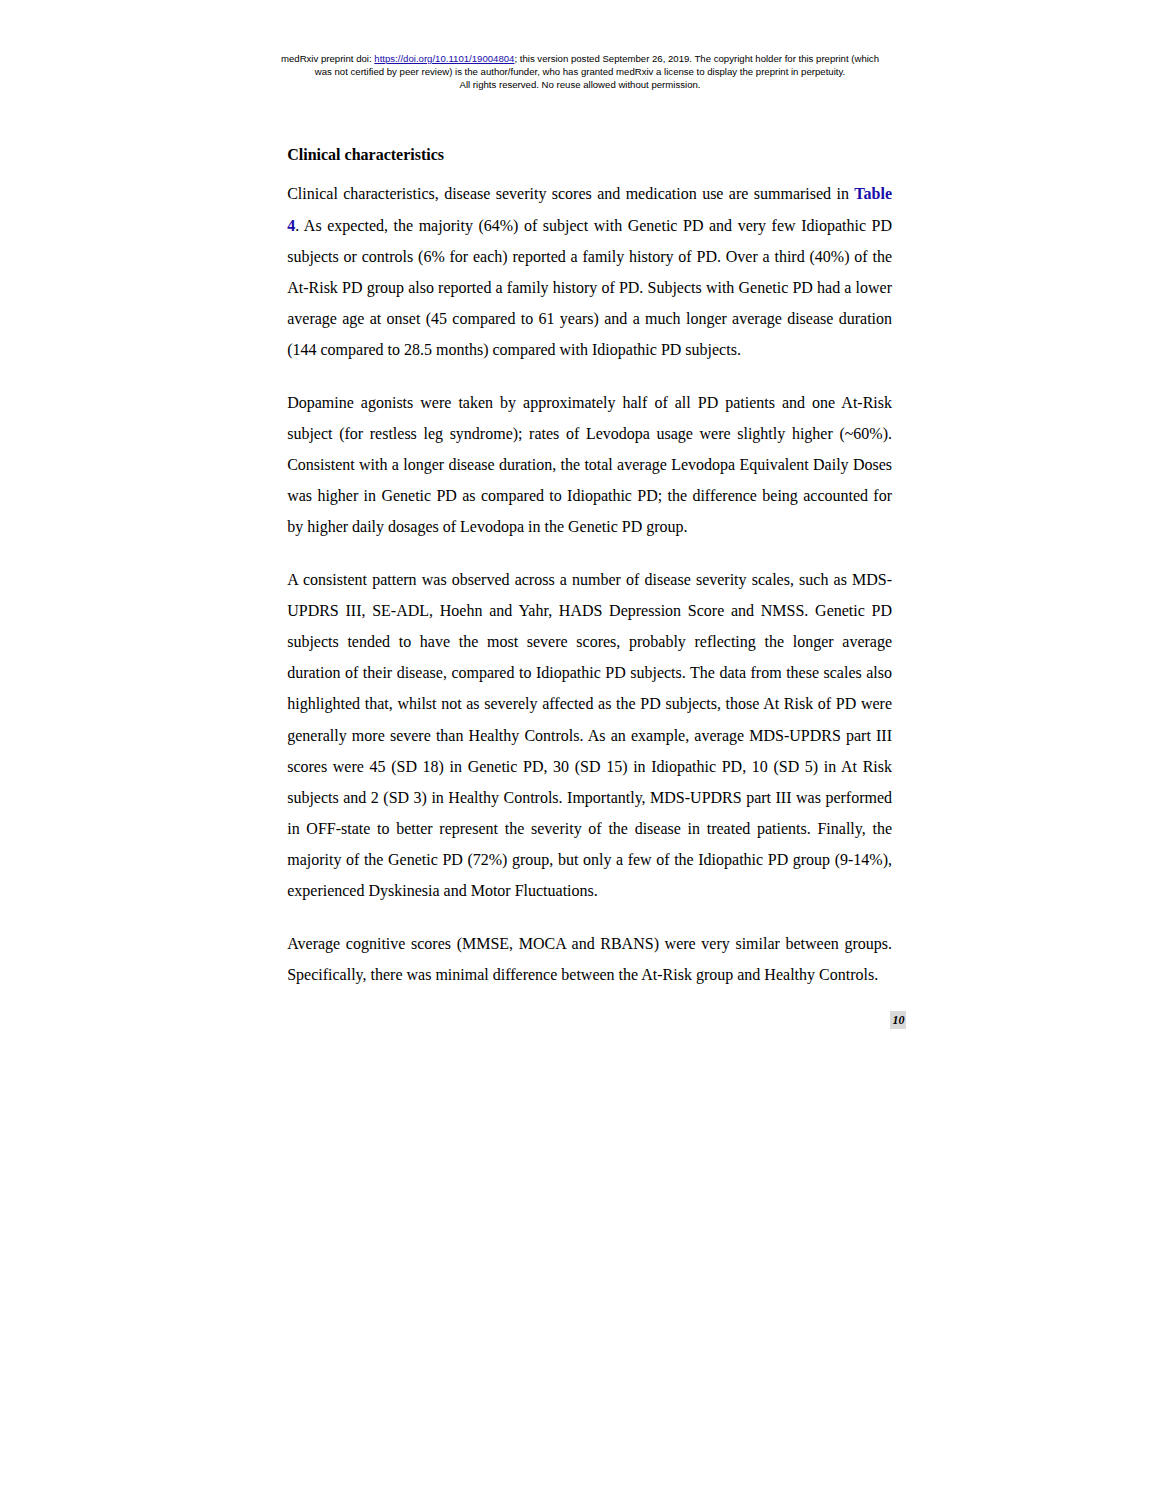medRxiv preprint doi: https://doi.org/10.1101/19004804; this version posted September 26, 2019. The copyright holder for this preprint (which
was not certified by peer review) is the author/funder, who has granted medRxiv a license to display the preprint in perpetuity.
All rights reserved. No reuse allowed without permission.
Clinical characteristics
Clinical characteristics, disease severity scores and medication use are summarised in Table 4. As expected, the majority (64%) of subject with Genetic PD and very few Idiopathic PD subjects or controls (6% for each) reported a family history of PD. Over a third (40%) of the At-Risk PD group also reported a family history of PD. Subjects with Genetic PD had a lower average age at onset (45 compared to 61 years) and a much longer average disease duration (144 compared to 28.5 months) compared with Idiopathic PD subjects.
Dopamine agonists were taken by approximately half of all PD patients and one At-Risk subject (for restless leg syndrome); rates of Levodopa usage were slightly higher (~60%). Consistent with a longer disease duration, the total average Levodopa Equivalent Daily Doses was higher in Genetic PD as compared to Idiopathic PD; the difference being accounted for by higher daily dosages of Levodopa in the Genetic PD group.
A consistent pattern was observed across a number of disease severity scales, such as MDS-UPDRS III, SE-ADL, Hoehn and Yahr, HADS Depression Score and NMSS. Genetic PD subjects tended to have the most severe scores, probably reflecting the longer average duration of their disease, compared to Idiopathic PD subjects. The data from these scales also highlighted that, whilst not as severely affected as the PD subjects, those At Risk of PD were generally more severe than Healthy Controls. As an example, average MDS-UPDRS part III scores were 45 (SD 18) in Genetic PD, 30 (SD 15) in Idiopathic PD, 10 (SD 5) in At Risk subjects and 2 (SD 3) in Healthy Controls. Importantly, MDS-UPDRS part III was performed in OFF-state to better represent the severity of the disease in treated patients. Finally, the majority of the Genetic PD (72%) group, but only a few of the Idiopathic PD group (9-14%), experienced Dyskinesia and Motor Fluctuations.
Average cognitive scores (MMSE, MOCA and RBANS) were very similar between groups. Specifically, there was minimal difference between the At-Risk group and Healthy Controls.
10